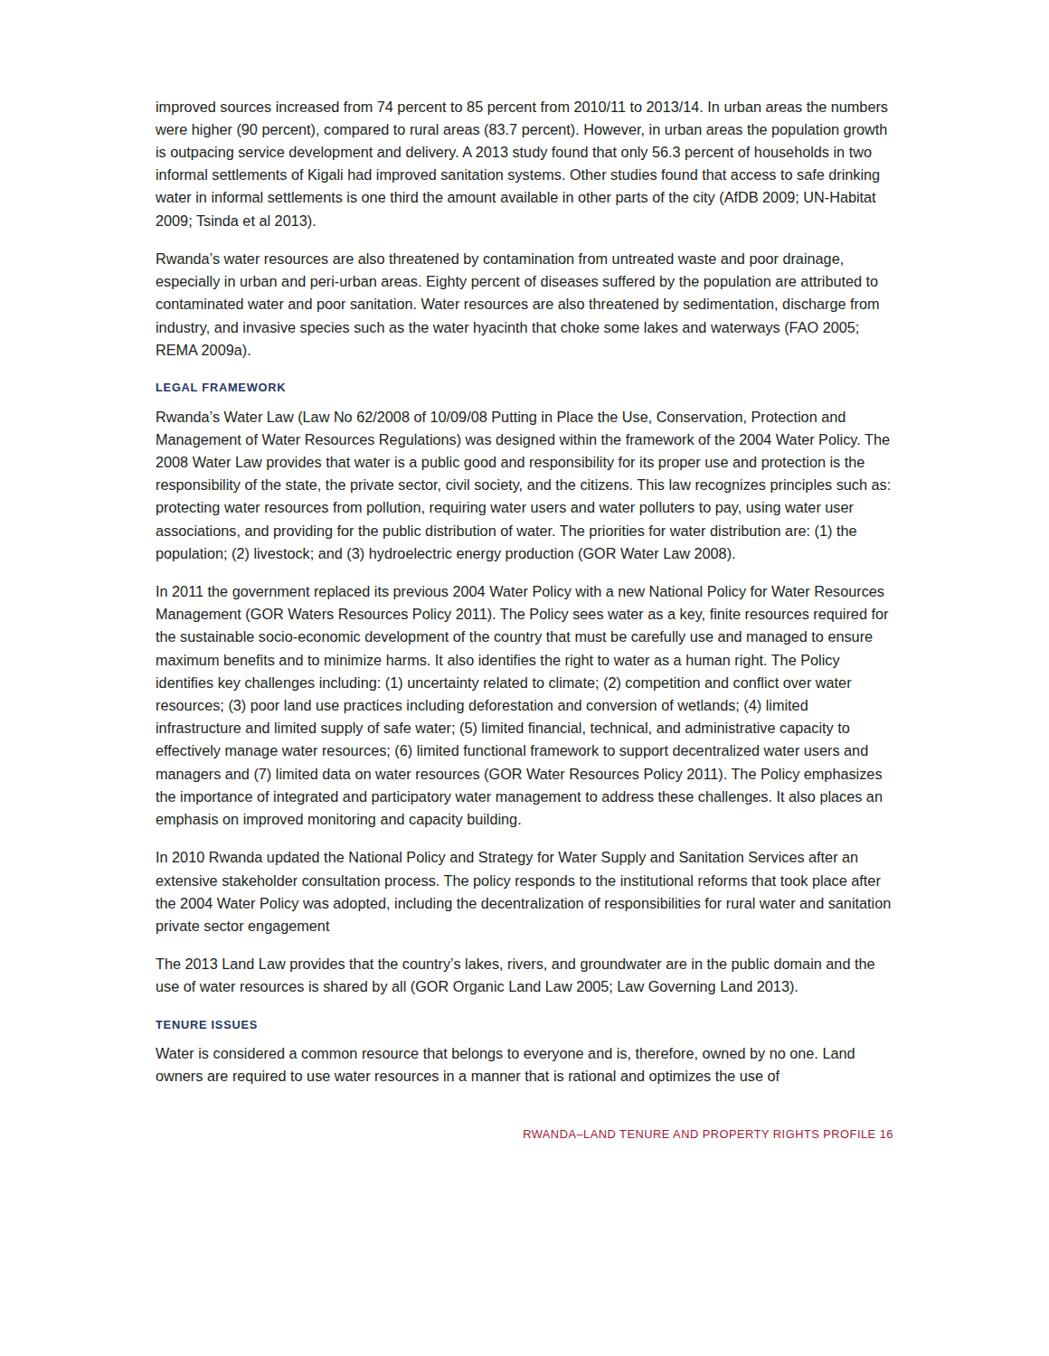improved sources increased from 74 percent to 85 percent from 2010/11 to 2013/14. In urban areas the numbers were higher (90 percent), compared to rural areas (83.7 percent). However, in urban areas the population growth is outpacing service development and delivery. A 2013 study found that only 56.3 percent of households in two informal settlements of Kigali had improved sanitation systems. Other studies found that access to safe drinking water in informal settlements is one third the amount available in other parts of the city (AfDB 2009; UN-Habitat 2009; Tsinda et al 2013).
Rwanda’s water resources are also threatened by contamination from untreated waste and poor drainage, especially in urban and peri-urban areas. Eighty percent of diseases suffered by the population are attributed to contaminated water and poor sanitation. Water resources are also threatened by sedimentation, discharge from industry, and invasive species such as the water hyacinth that choke some lakes and waterways (FAO 2005; REMA 2009a).
Legal Framework
Rwanda’s Water Law (Law No 62/2008 of 10/09/08 Putting in Place the Use, Conservation, Protection and Management of Water Resources Regulations) was designed within the framework of the 2004 Water Policy. The 2008 Water Law provides that water is a public good and responsibility for its proper use and protection is the responsibility of the state, the private sector, civil society, and the citizens. This law recognizes principles such as: protecting water resources from pollution, requiring water users and water polluters to pay, using water user associations, and providing for the public distribution of water. The priorities for water distribution are: (1) the population; (2) livestock; and (3) hydroelectric energy production (GOR Water Law 2008).
In 2011 the government replaced its previous 2004 Water Policy with a new National Policy for Water Resources Management (GOR Waters Resources Policy 2011). The Policy sees water as a key, finite resources required for the sustainable socio-economic development of the country that must be carefully use and managed to ensure maximum benefits and to minimize harms. It also identifies the right to water as a human right. The Policy identifies key challenges including: (1) uncertainty related to climate; (2) competition and conflict over water resources; (3) poor land use practices including deforestation and conversion of wetlands; (4) limited infrastructure and limited supply of safe water; (5) limited financial, technical, and administrative capacity to effectively manage water resources; (6) limited functional framework to support decentralized water users and managers and (7) limited data on water resources (GOR Water Resources Policy 2011). The Policy emphasizes the importance of integrated and participatory water management to address these challenges. It also places an emphasis on improved monitoring and capacity building.
In 2010 Rwanda updated the National Policy and Strategy for Water Supply and Sanitation Services after an extensive stakeholder consultation process. The policy responds to the institutional reforms that took place after the 2004 Water Policy was adopted, including the decentralization of responsibilities for rural water and sanitation private sector engagement
The 2013 Land Law provides that the country’s lakes, rivers, and groundwater are in the public domain and the use of water resources is shared by all (GOR Organic Land Law 2005; Law Governing Land 2013).
Tenure Issues
Water is considered a common resource that belongs to everyone and is, therefore, owned by no one. Land owners are required to use water resources in a manner that is rational and optimizes the use of
Rwanda–Land Tenure and Property Rights Profile 16